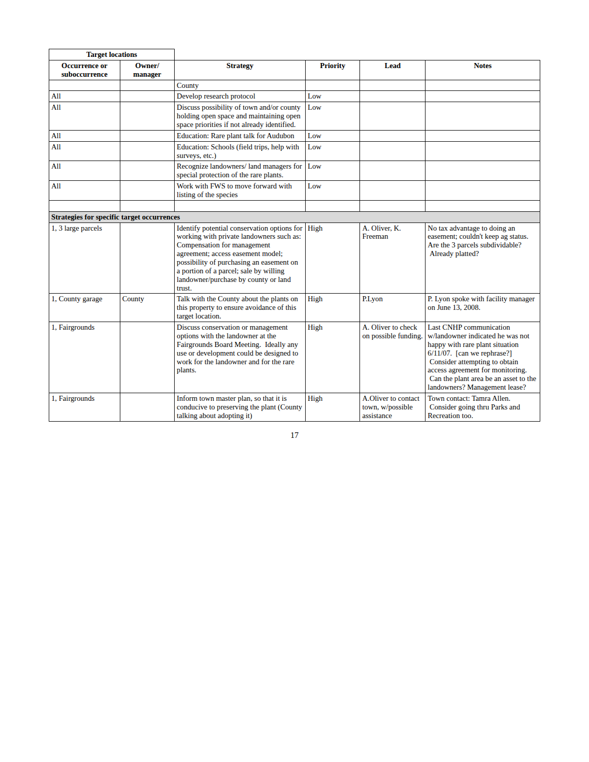| Target locations | | | | |
| Occurrence or suboccurrence | Owner/ manager | Strategy | Priority | Lead | Notes |
| | | County | | | |
| All | | Develop research protocol | Low | | |
| All | | Discuss possibility of town and/or county holding open space and maintaining open space priorities if not already identified. | Low | | |
| All | | Education: Rare plant talk for Audubon | Low | | |
| All | | Education: Schools (field trips, help with surveys, etc.) | Low | | |
| All | | Recognize landowners/ land managers for special protection of the rare plants. | Low | | |
| All | | Work with FWS to move forward with listing of the species | Low | | |
| Strategies for specific target occurrences |
| 1, 3 large parcels | | Identify potential conservation options for working with private landowners such as: Compensation for management agreement; access easement model; possibility of purchasing an easement on a portion of a parcel; sale by willing landowner/purchase by county or land trust. | High | A. Oliver, K. Freeman | No tax advantage to doing an easement; couldn't keep ag status. Are the 3 parcels subdividable? Already platted? |
| 1, County garage | County | Talk with the County about the plants on this property to ensure avoidance of this target location. | High | P.Lyon | P. Lyon spoke with facility manager on June 13, 2008. |
| 1, Fairgrounds | | Discuss conservation or management options with the landowner at the Fairgrounds Board Meeting. Ideally any use or development could be designed to work for the landowner and for the rare plants. | High | A. Oliver to check on possible funding. | Last CNHP communication w/landowner indicated he was not happy with rare plant situation 6/11/07. [can we rephrase?] Consider attempting to obtain access agreement for monitoring. Can the plant area be an asset to the landowners? Management lease? |
| 1, Fairgrounds | | Inform town master plan, so that it is conducive to preserving the plant (County talking about adopting it) | High | A.Oliver to contact town, w/possible assistance | Town contact: Tamra Allen. Consider going thru Parks and Recreation too. |
17